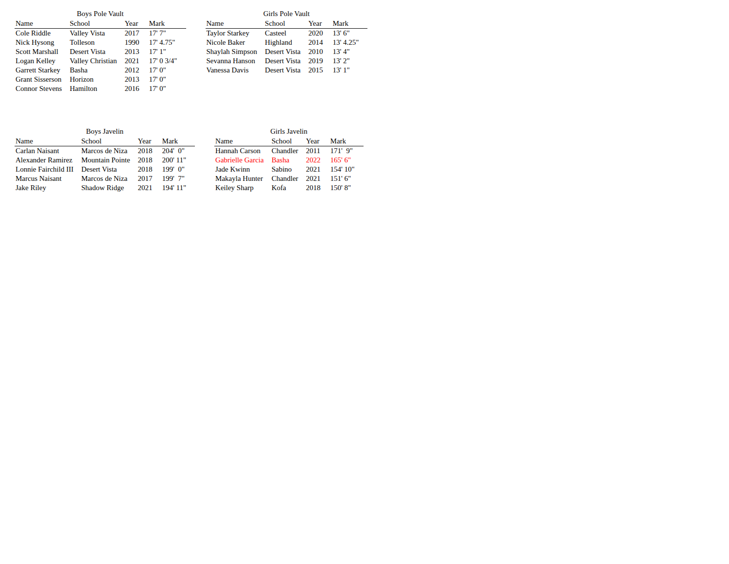Boys Pole Vault
| Name | School | Year | Mark |
| --- | --- | --- | --- |
| Cole Riddle | Valley Vista | 2017 | 17' 7" |
| Nick Hysong | Tolleson | 1990 | 17' 4.75" |
| Scott Marshall | Desert Vista | 2013 | 17' 1" |
| Logan Kelley | Valley Christian | 2021 | 17' 0 3/4" |
| Garrett Starkey | Basha | 2012 | 17' 0" |
| Grant Sisserson | Horizon | 2013 | 17' 0" |
| Connor Stevens | Hamilton | 2016 | 17' 0" |
Girls Pole Vault
| Name | School | Year | Mark |
| --- | --- | --- | --- |
| Taylor Starkey | Casteel | 2020 | 13' 6" |
| Nicole Baker | Highland | 2014 | 13' 4.25" |
| Shaylah Simpson | Desert Vista | 2010 | 13' 4" |
| Sevanna Hanson | Desert Vista | 2019 | 13' 2" |
| Vanessa Davis | Desert Vista | 2015 | 13' 1" |
Boys Javelin
| Name | School | Year | Mark |
| --- | --- | --- | --- |
| Carlan Naisant | Marcos de Niza | 2018 | 204' 0" |
| Alexander Ramirez | Mountain Pointe | 2018 | 200' 11" |
| Lonnie Fairchild III | Desert Vista | 2018 | 199' 0" |
| Marcus Naisant | Marcos de Niza | 2017 | 199' 7" |
| Jake Riley | Shadow Ridge | 2021 | 194' 11" |
Girls Javelin
| Name | School | Year | Mark |
| --- | --- | --- | --- |
| Hannah Carson | Chandler | 2011 | 171' 9" |
| Gabrielle Garcia | Basha | 2022 | 165' 6" |
| Jade Kwinn | Sabino | 2021 | 154' 10" |
| Makayla Hunter | Chandler | 2021 | 151' 6" |
| Keiley Sharp | Kofa | 2018 | 150' 8" |